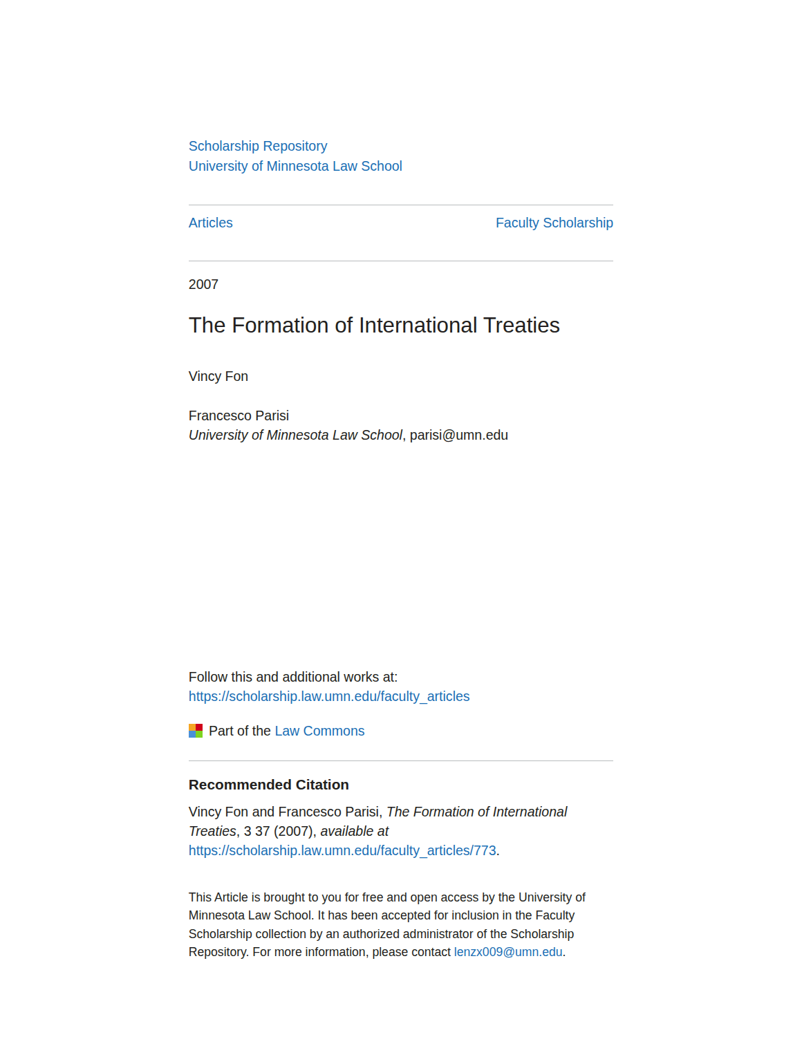Scholarship Repository University of Minnesota Law School
Articles
Faculty Scholarship
2007
The Formation of International Treaties
Vincy Fon
Francesco Parisi
University of Minnesota Law School, parisi@umn.edu
Follow this and additional works at: https://scholarship.law.umn.edu/faculty_articles
Part of the Law Commons
Recommended Citation
Vincy Fon and Francesco Parisi, The Formation of International Treaties, 3 37 (2007), available at https://scholarship.law.umn.edu/faculty_articles/773.
This Article is brought to you for free and open access by the University of Minnesota Law School. It has been accepted for inclusion in the Faculty Scholarship collection by an authorized administrator of the Scholarship Repository. For more information, please contact lenzx009@umn.edu.